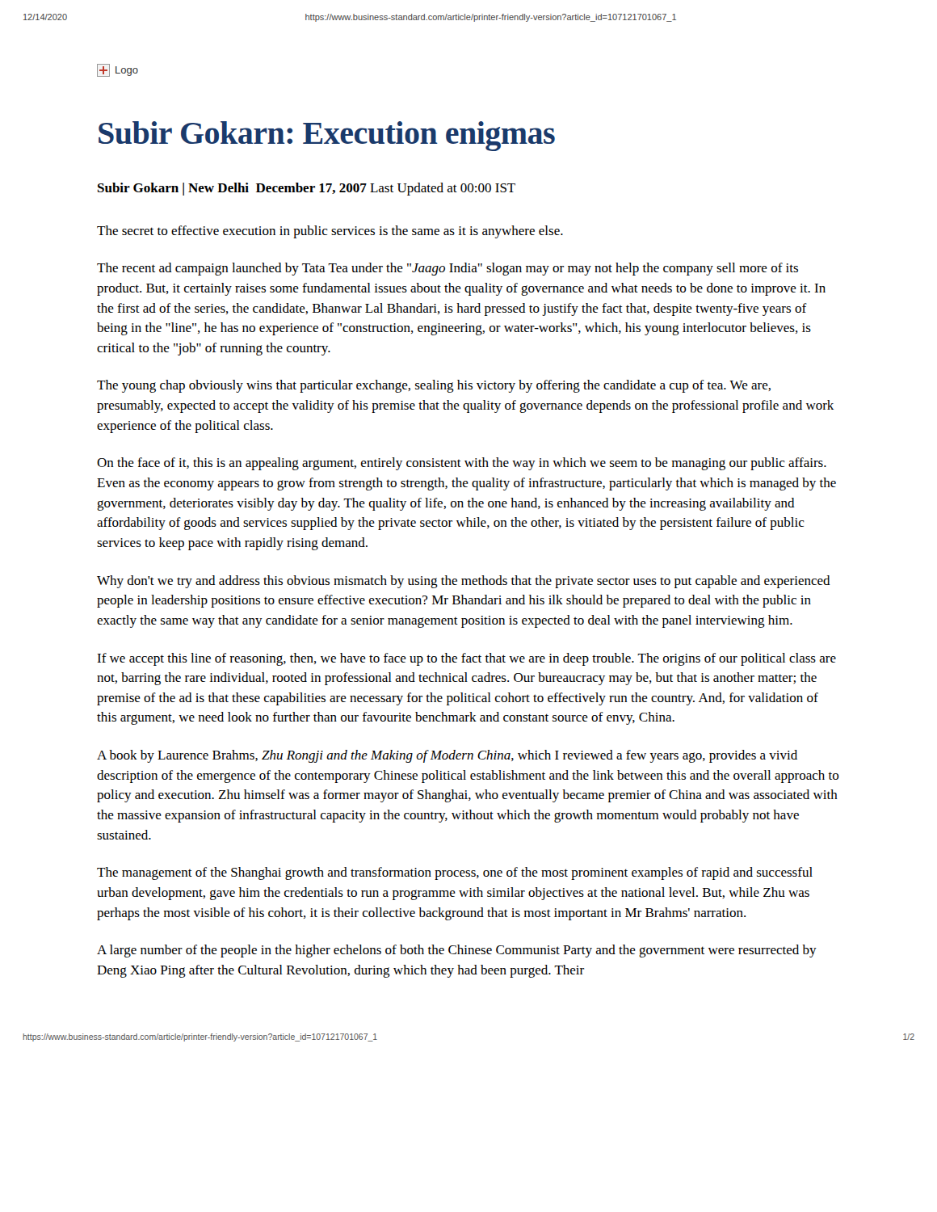12/14/2020 https://www.business-standard.com/article/printer-friendly-version?article_id=107121701067_1
Logo
Subir Gokarn: Execution enigmas
Subir Gokarn|New Delhi December 17, 2007 Last Updated at 00:00 IST
The secret to effective execution in public services is the same as it is anywhere else.
The recent ad campaign launched by Tata Tea under the "Jaago India" slogan may or may not help the company sell more of its product. But, it certainly raises some fundamental issues about the quality of governance and what needs to be done to improve it. In the first ad of the series, the candidate, Bhanwar Lal Bhandari, is hard pressed to justify the fact that, despite twenty-five years of being in the "line", he has no experience of "construction, engineering, or water-works", which, his young interlocutor believes, is critical to the "job" of running the country.
The young chap obviously wins that particular exchange, sealing his victory by offering the candidate a cup of tea. We are, presumably, expected to accept the validity of his premise that the quality of governance depends on the professional profile and work experience of the political class.
On the face of it, this is an appealing argument, entirely consistent with the way in which we seem to be managing our public affairs. Even as the economy appears to grow from strength to strength, the quality of infrastructure, particularly that which is managed by the government, deteriorates visibly day by day. The quality of life, on the one hand, is enhanced by the increasing availability and affordability of goods and services supplied by the private sector while, on the other, is vitiated by the persistent failure of public services to keep pace with rapidly rising demand.
Why don't we try and address this obvious mismatch by using the methods that the private sector uses to put capable and experienced people in leadership positions to ensure effective execution? Mr Bhandari and his ilk should be prepared to deal with the public in exactly the same way that any candidate for a senior management position is expected to deal with the panel interviewing him.
If we accept this line of reasoning, then, we have to face up to the fact that we are in deep trouble. The origins of our political class are not, barring the rare individual, rooted in professional and technical cadres. Our bureaucracy may be, but that is another matter; the premise of the ad is that these capabilities are necessary for the political cohort to effectively run the country. And, for validation of this argument, we need look no further than our favourite benchmark and constant source of envy, China.
A book by Laurence Brahms, Zhu Rongji and the Making of Modern China, which I reviewed a few years ago, provides a vivid description of the emergence of the contemporary Chinese political establishment and the link between this and the overall approach to policy and execution. Zhu himself was a former mayor of Shanghai, who eventually became premier of China and was associated with the massive expansion of infrastructural capacity in the country, without which the growth momentum would probably not have sustained.
The management of the Shanghai growth and transformation process, one of the most prominent examples of rapid and successful urban development, gave him the credentials to run a programme with similar objectives at the national level. But, while Zhu was perhaps the most visible of his cohort, it is their collective background that is most important in Mr Brahms' narration.
A large number of the people in the higher echelons of both the Chinese Communist Party and the government were resurrected by Deng Xiao Ping after the Cultural Revolution, during which they had been purged. Their
https://www.business-standard.com/article/printer-friendly-version?article_id=107121701067_1 1/2